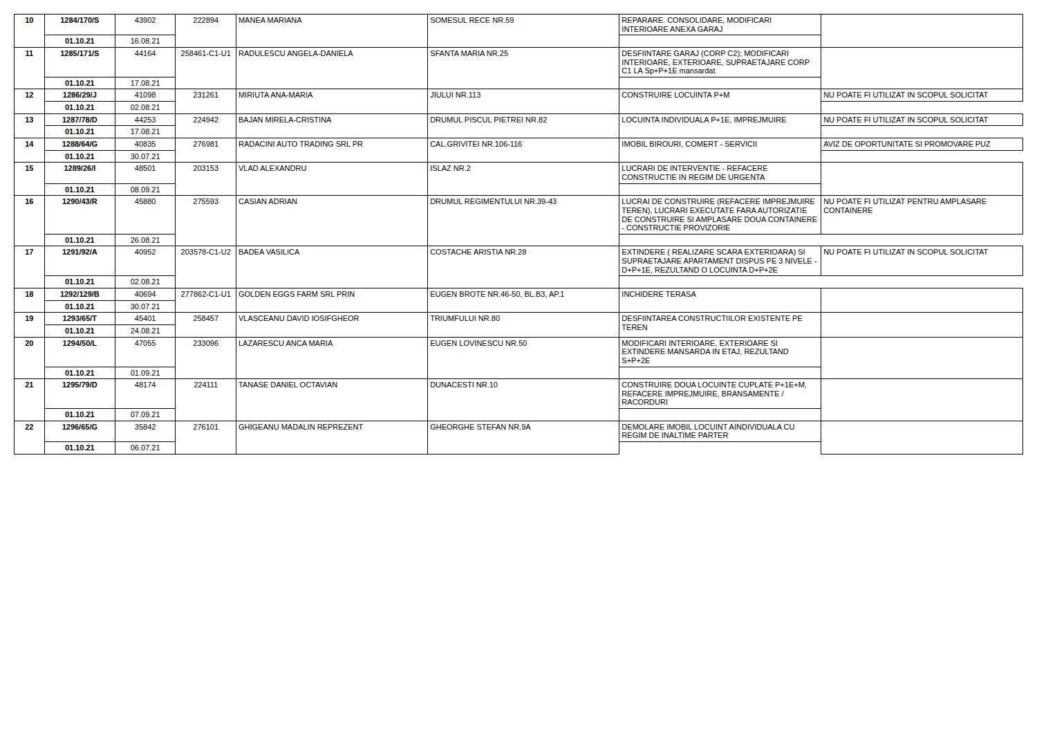| 10 | 1284/170/S | 43902 | 222894 | MANEA MARIANA | SOMESUL RECE NR.59 | REPARARE. CONSOLIDARE, MODIFICARI INTERIOARE ANEXA GARAJ | |
| 01.10.21 | 16.08.21 |
| 11 | 1285/171/S | 44164 | 258461-C1-U1 | RADULESCU ANGELA-DANIELA | SFANTA MARIA NR.25 | DESFIINTARE GARAJ (CORP C2); MODIFICARI INTERIOARE, EXTERIOARE, SUPRAETAJARE CORP C1 LA Sp+P+1E mansardat | |
| 01.10.21 | 17.08.21 |
| 12 | 1286/29/J | 41098 | 231261 | MIRIUTA ANA-MARIA | JIULUI NR.113 | CONSTRUIRE LOCUINTA P+M | NU POATE FI UTILIZAT IN SCOPUL SOLICITAT |
| 01.10.21 | 02.08.21 |
| 13 | 1287/78/D | 44253 | 224942 | BAJAN MIRELA-CRISTINA | DRUMUL PISCUL PIETREI NR.82 | LOCUINTA INDIVIDUALA P+1E, IMPREJMUIRE | NU POATE FI UTILIZAT IN SCOPUL SOLICITAT |
| 01.10.21 | 17.08.21 |
| 14 | 1288/64/G | 40835 | 276981 | RADACINI AUTO TRADING SRL PR | CAL.GRIVITEI NR.106-116 | IMOBIL BIROURI, COMERT - SERVICII | AVIZ DE OPORTUNITATE SI PROMOVARE PUZ |
| 01.10.21 | 30.07.21 |
| 15 | 1289/26/I | 48501 | 203153 | VLAD ALEXANDRU | ISLAZ NR.2 | LUCRARI DE INTERVENTIE - REFACERE CONSTRUCTIE IN REGIM DE URGENTA | |
| 01.10.21 | 08.09.21 |
| 16 | 1290/43/R | 45880 | 275593 | CASIAN ADRIAN | DRUMUL REGIMENTULUI NR.39-43 | LUCRAI DE CONSTRUIRE (REFACERE IMPREJMUIRE TEREN), LUCRARI EXECUTATE FARA AUTORIZATIE DE CONSTRUIRE SI AMPLASARE DOUA CONTAINERE - CONSTRUCTIE PROVIZORIE | NU POATE FI UTILIZAT PENTRU AMPLASARE CONTAINERE |
| 01.10.21 | 26.08.21 |
| 17 | 1291/92/A | 40952 | 203578-C1-U2 | BADEA VASILICA | COSTACHE ARISTIA NR.28 | EXTINDERE ( REALIZARE SCARA EXTERIOARA) SI SUPRAETAJARE APARTAMENT DISPUS PE 3 NIVELE - D+P+1E, REZULTAND O LOCUINTA D+P+2E | NU POATE FI UTILIZAT IN SCOPUL SOLICITAT |
| 01.10.21 | 02.08.21 |
| 18 | 1292/129/B | 40694 | 277862-C1-U1 | GOLDEN EGGS FARM SRL PRIN | EUGEN BROTE NR.46-50, BL.B3, AP.1 | INCHIDERE TERASA | |
| 01.10.21 | 30.07.21 |
| 19 | 1293/65/T | 45401 | 258457 | VLASCEANU DAVID IOSIFGHEOR | TRIUMFULUI NR.80 | DESFIINTAREA CONSTRUCTIILOR EXISTENTE PE TEREN | |
| 01.10.21 | 24.08.21 |
| 20 | 1294/50/L | 47055 | 233096 | LAZARESCU ANCA MARIA | EUGEN LOVINESCU NR.50 | MODIFICARI INTERIOARE, EXTERIOARE SI EXTINDERE MANSARDA IN ETAJ, REZULTAND S+P+2E | |
| 01.10.21 | 01.09.21 |
| 21 | 1295/79/D | 48174 | 224111 | TANASE DANIEL OCTAVIAN | DUNACESTI NR.10 | CONSTRUIRE DOUA LOCUINTE CUPLATE P+1E+M, REFACERE IMPREJMUIRE, BRANSAMENTE / RACORDURI | |
| 01.10.21 | 07.09.21 |
| 22 | 1296/65/G | 35842 | 276101 | GHIGEANU MADALIN REPREZENT | GHEORGHE STEFAN NR.9A | DEMOLARE IMOBIL LOCUINT AINDIVIDUALA CU REGIM DE INALTIME PARTER | |
| 01.10.21 | 06.07.21 |